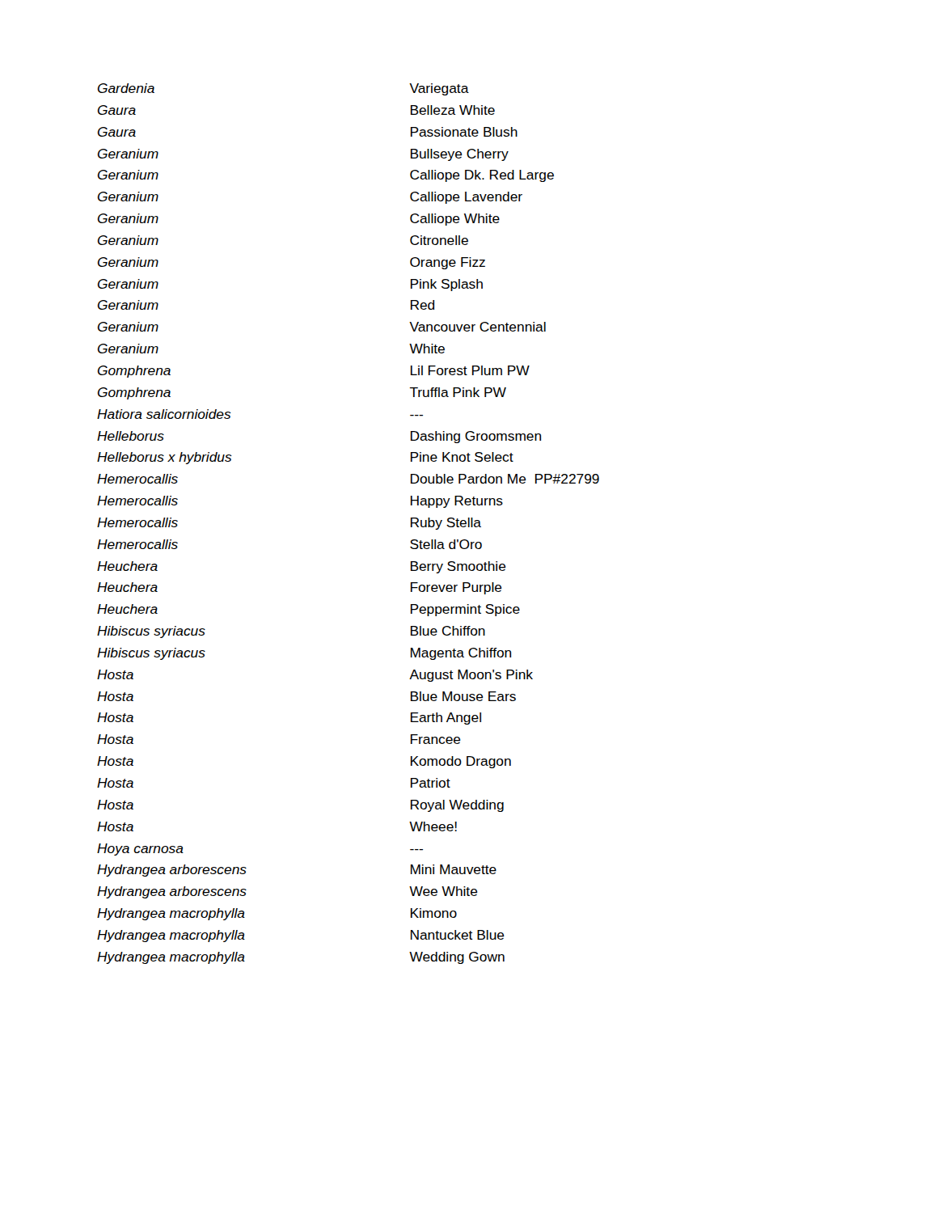| Gardenia | Variegata |
| Gaura | Belleza White |
| Gaura | Passionate Blush |
| Geranium | Bullseye Cherry |
| Geranium | Calliope Dk. Red Large |
| Geranium | Calliope Lavender |
| Geranium | Calliope White |
| Geranium | Citronelle |
| Geranium | Orange Fizz |
| Geranium | Pink Splash |
| Geranium | Red |
| Geranium | Vancouver Centennial |
| Geranium | White |
| Gomphrena | Lil Forest Plum PW |
| Gomphrena | Truffla Pink PW |
| Hatiora salicornioides | --- |
| Helleborus | Dashing Groomsmen |
| Helleborus x hybridus | Pine Knot Select |
| Hemerocallis | Double Pardon Me PP#22799 |
| Hemerocallis | Happy Returns |
| Hemerocallis | Ruby Stella |
| Hemerocallis | Stella d'Oro |
| Heuchera | Berry Smoothie |
| Heuchera | Forever Purple |
| Heuchera | Peppermint Spice |
| Hibiscus syriacus | Blue Chiffon |
| Hibiscus syriacus | Magenta Chiffon |
| Hosta | August Moon's Pink |
| Hosta | Blue Mouse Ears |
| Hosta | Earth Angel |
| Hosta | Francee |
| Hosta | Komodo Dragon |
| Hosta | Patriot |
| Hosta | Royal Wedding |
| Hosta | Wheee! |
| Hoya carnosa | --- |
| Hydrangea arborescens | Mini Mauvette |
| Hydrangea arborescens | Wee White |
| Hydrangea macrophylla | Kimono |
| Hydrangea macrophylla | Nantucket Blue |
| Hydrangea macrophylla | Wedding Gown |